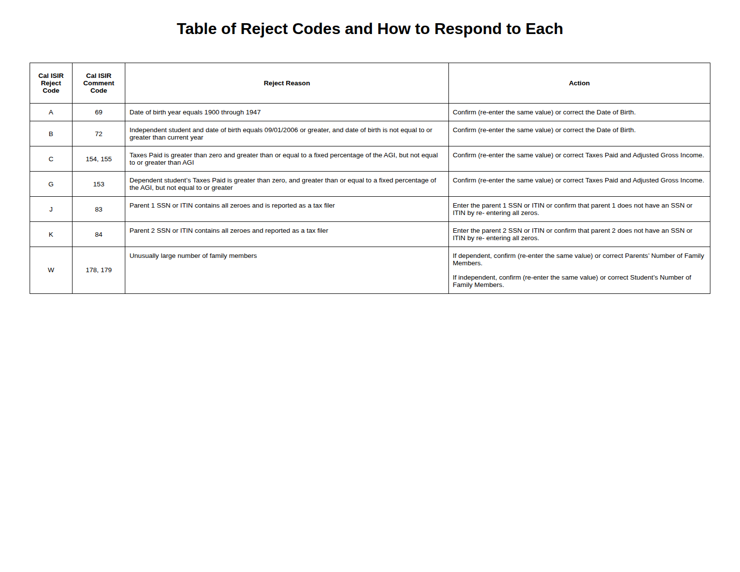Table of Reject Codes and How to Respond to Each
| Cal ISIR Reject Code | Cal ISIR Comment Code | Reject Reason | Action |
| --- | --- | --- | --- |
| A | 69 | Date of birth year equals 1900 through 1947 | Confirm (re-enter the same value) or correct the Date of Birth. |
| B | 72 | Independent student and date of birth equals 09/01/2006 or greater, and date of birth is not equal to or greater than current year | Confirm (re-enter the same value) or correct the Date of Birth. |
| C | 154, 155 | Taxes Paid is greater than zero and greater than or equal to a fixed percentage of the AGI, but not equal to or greater than AGI | Confirm (re-enter the same value) or correct Taxes Paid and Adjusted Gross Income. |
| G | 153 | Dependent student’s Taxes Paid is greater than zero, and greater than or equal to a fixed percentage of the AGI, but not equal to or greater | Confirm (re-enter the same value) or correct Taxes Paid and Adjusted Gross Income. |
| J | 83 | Parent 1 SSN or ITIN contains all zeroes and is reported as a tax filer | Enter the parent 1 SSN or ITIN or confirm that parent 1 does not have an SSN or ITIN by re- entering all zeros. |
| K | 84 | Parent 2 SSN or ITIN contains all zeroes and reported as a tax filer | Enter the parent 2 SSN or ITIN or confirm that parent 2 does not have an SSN or ITIN by re- entering all zeros. |
| W | 178, 179 | Unusually large number of family members | If dependent, confirm (re-enter the same value) or correct Parents’ Number of Family Members. If independent, confirm (re-enter the same value) or correct Student’s Number of Family Members. |